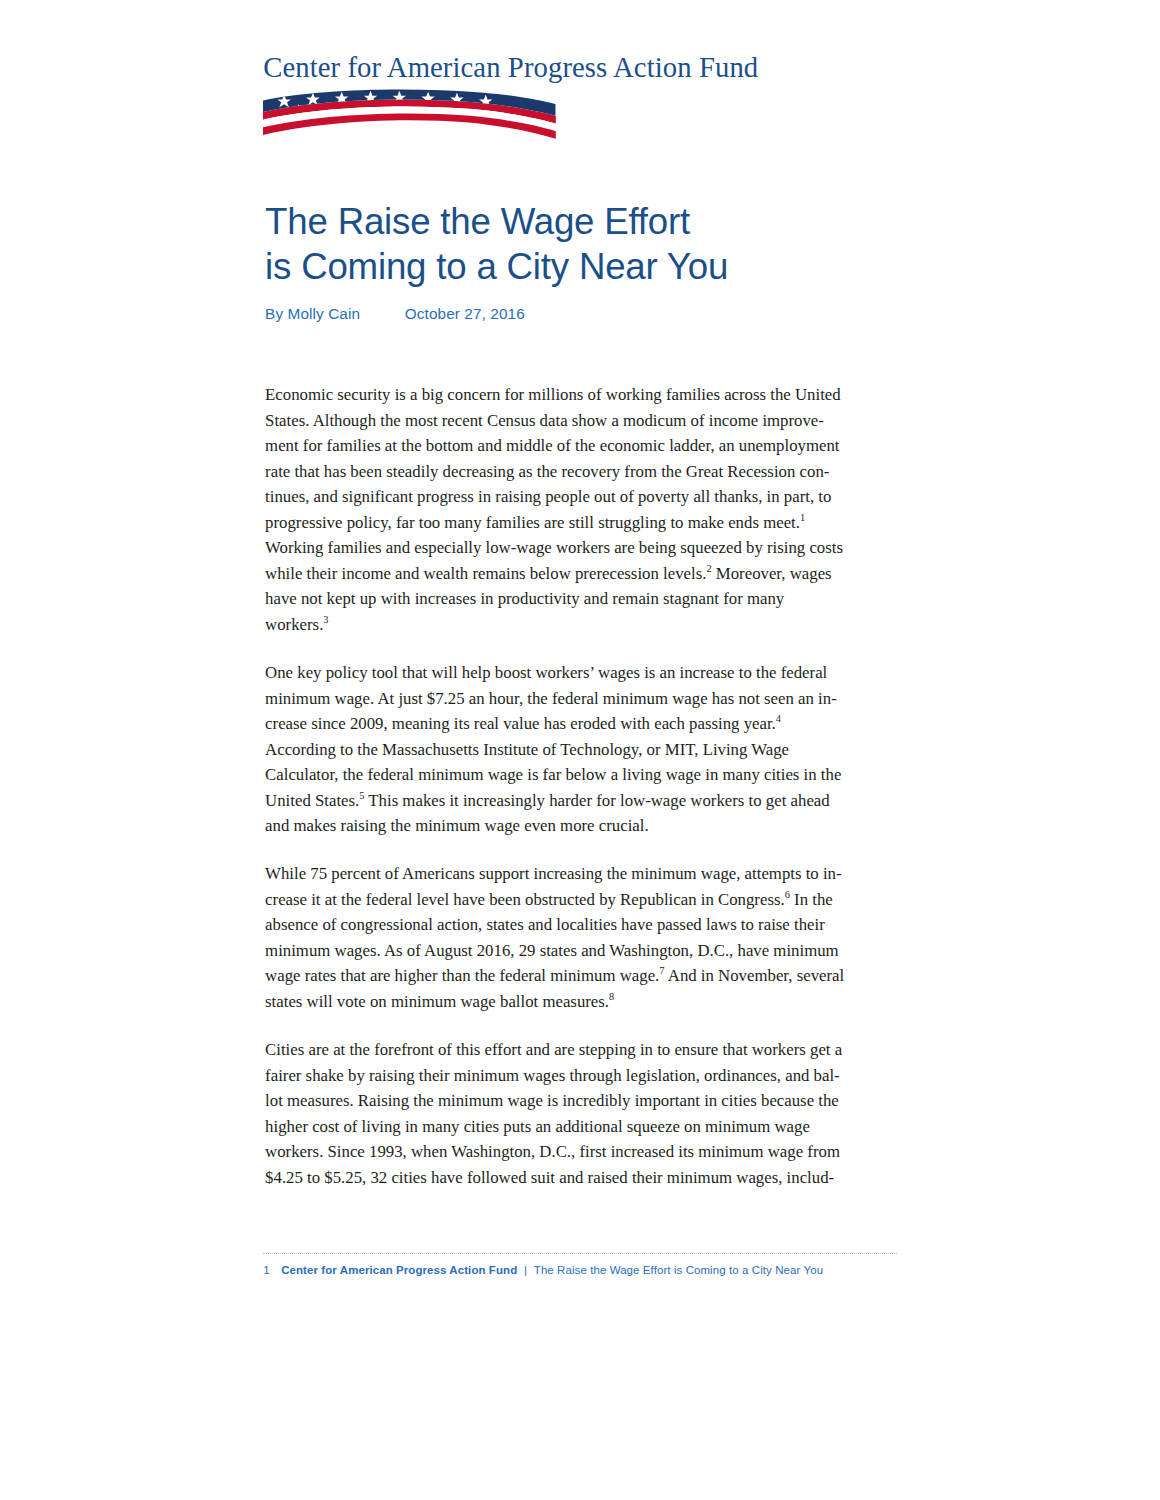Center for American Progress Action Fund
The Raise the Wage Effort
is Coming to a City Near You
By Molly Cain October 27, 2016
Economic security is a big concern for millions of working families across the United States. Although the most recent Census data show a modicum of income improvement for families at the bottom and middle of the economic ladder, an unemployment rate that has been steadily decreasing as the recovery from the Great Recession continues, and significant progress in raising people out of poverty all thanks, in part, to progressive policy, far too many families are still struggling to make ends meet.1 Working families and especially low-wage workers are being squeezed by rising costs while their income and wealth remains below prerecession levels.2 Moreover, wages have not kept up with increases in productivity and remain stagnant for many workers.3
One key policy tool that will help boost workers’ wages is an increase to the federal minimum wage. At just $7.25 an hour, the federal minimum wage has not seen an increase since 2009, meaning its real value has eroded with each passing year.4 According to the Massachusetts Institute of Technology, or MIT, Living Wage Calculator, the federal minimum wage is far below a living wage in many cities in the United States.5 This makes it increasingly harder for low-wage workers to get ahead and makes raising the minimum wage even more crucial.
While 75 percent of Americans support increasing the minimum wage, attempts to increase it at the federal level have been obstructed by Republican in Congress.6 In the absence of congressional action, states and localities have passed laws to raise their minimum wages. As of August 2016, 29 states and Washington, D.C., have minimum wage rates that are higher than the federal minimum wage.7 And in November, several states will vote on minimum wage ballot measures.8
Cities are at the forefront of this effort and are stepping in to ensure that workers get a fairer shake by raising their minimum wages through legislation, ordinances, and ballot measures. Raising the minimum wage is incredibly important in cities because the higher cost of living in many cities puts an additional squeeze on minimum wage workers. Since 1993, when Washington, D.C., first increased its minimum wage from $4.25 to $5.25, 32 cities have followed suit and raised their minimum wages, includ-
1 Center for American Progress Action Fund|The Raise the Wage Effort is Coming to a City Near You